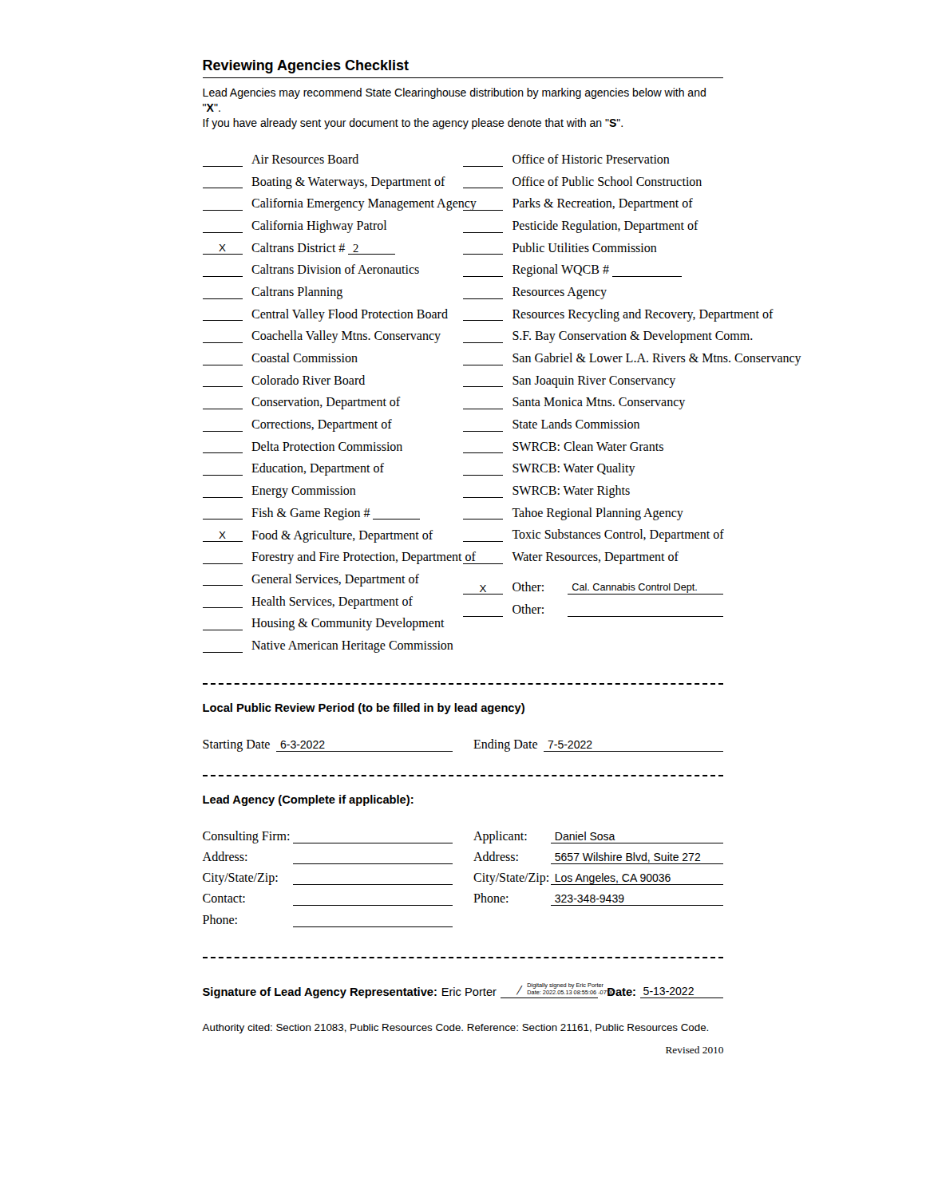Reviewing Agencies Checklist
Lead Agencies may recommend State Clearinghouse distribution by marking agencies below with and "X".
If you have already sent your document to the agency please denote that with an "S".
| Air Resources Board Boating & Waterways, Department of California Emergency Management Agency California Highway Patrol X Caltrans District # 2 Caltrans Division of Aeronautics Caltrans Planning Central Valley Flood Protection Board Coachella Valley Mtns. Conservancy Coastal Commission Colorado River Board Conservation, Department of Corrections, Department of Delta Protection Commission Education, Department of Energy Commission Fish & Game Region # X Food & Agriculture, Department of Forestry and Fire Protection, Department of General Services, Department of Health Services, Department of Housing & Community Development Native American Heritage Commission | Office of Historic Preservation Office of Public School Construction Parks & Recreation, Department of Pesticide Regulation, Department of Public Utilities Commission Regional WQCB # Resources Agency Resources Recycling and Recovery, Department of S.F. Bay Conservation & Development Comm. San Gabriel & Lower L.A. Rivers & Mtns. Conservancy San Joaquin River Conservancy Santa Monica Mtns. Conservancy State Lands Commission SWRCB: Clean Water Grants SWRCB: Water Quality SWRCB: Water Rights Tahoe Regional Planning Agency Toxic Substances Control, Department of Water Resources, Department of X Other: Cal. Cannabis Control Dept. Other: |
Local Public Review Period (to be filled in by lead agency)
Starting Date 6-3-2022
Ending Date 7-5-2022
Lead Agency (Complete if applicable):
Consulting Firm:
Address:
City/State/Zip:
Contact:
Phone:
Applicant: Daniel Sosa
Address: 5657 Wilshire Blvd, Suite 272
City/State/Zip: Los Angeles, CA 90036
Phone: 323-348-9439
Signature of Lead Agency Representative: Eric Porter / Digitally signed by Eric Porter
Date: 2022.05.13 08:55:06 -07'00' Date: 5-13-2022
Authority cited: Section 21083, Public Resources Code. Reference: Section 21161, Public Resources Code.
Revised 2010